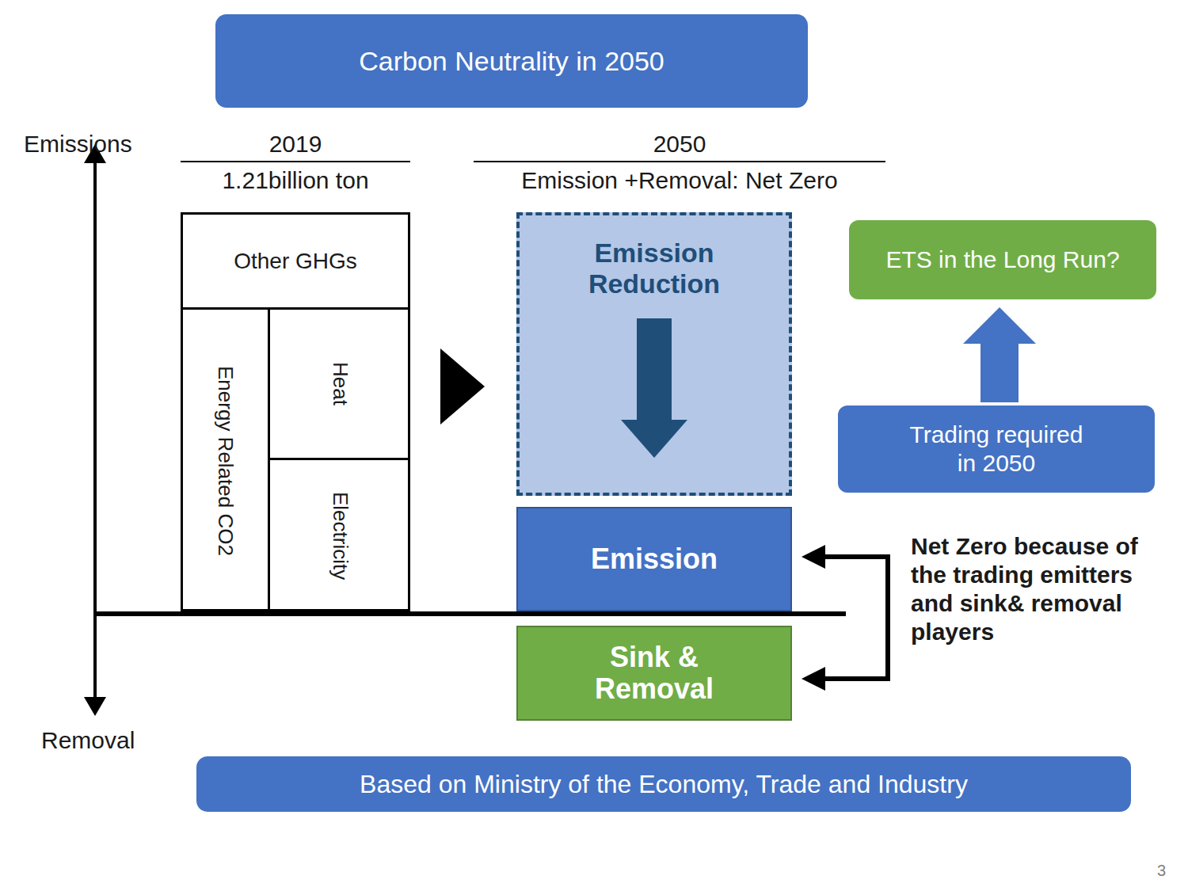Carbon Neutrality in 2050
Emissions
Removal
2019
1.21billion ton
2050
Emission +Removal: Net Zero
Other GHGs
Energy Related CO2
Heat
Electricity
Emission
Reduction
Emission
Sink &
Removal
Net Zero because of the trading emitters and sink& removal players
Trading required
in 2050
ETS in the Long Run?
Based on Ministry of the Economy, Trade and Industry
3